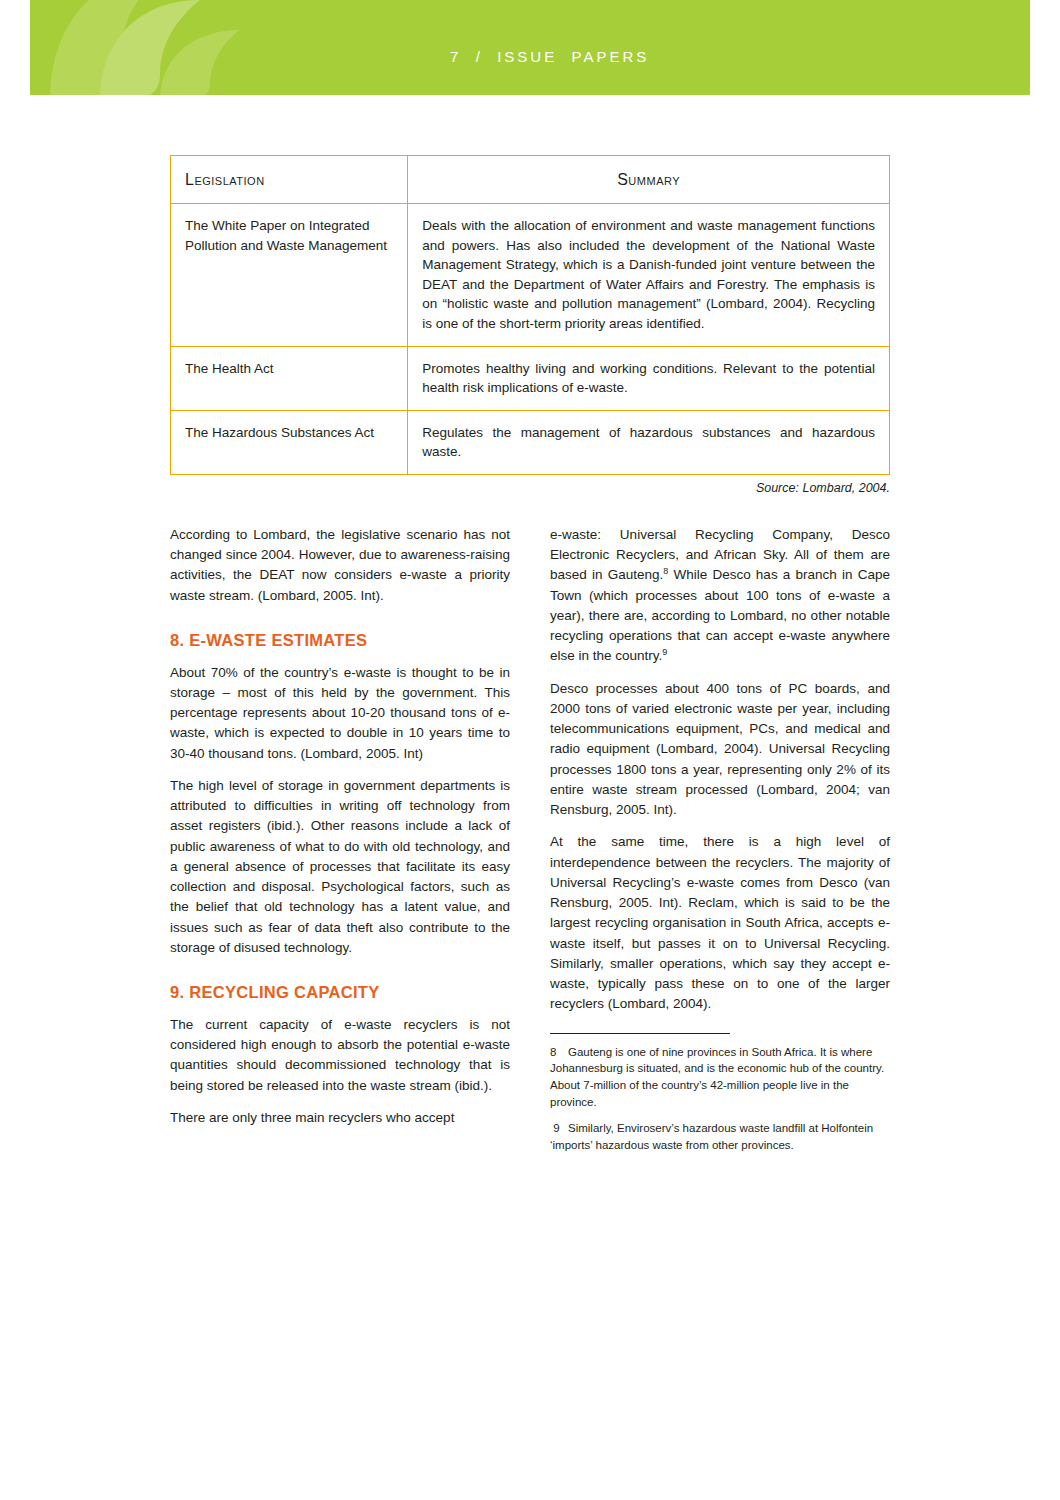7 / ISSUE PAPERS
| Legislation | Summary |
| --- | --- |
| The White Paper on Integrated Pollution and Waste Management | Deals with the allocation of environment and waste management functions and powers. Has also included the development of the National Waste Management Strategy, which is a Danish-funded joint venture between the DEAT and the Department of Water Affairs and Forestry. The emphasis is on “holistic waste and pollution management” (Lombard, 2004). Recycling is one of the short-term priority areas identified. |
| The Health Act | Promotes healthy living and working conditions. Relevant to the potential health risk implications of e-waste. |
| The Hazardous Substances Act | Regulates the management of hazardous substances and hazardous waste. |
Source: Lombard, 2004.
According to Lombard, the legislative scenario has not changed since 2004. However, due to awareness-raising activities, the DEAT now considers e-waste a priority waste stream. (Lombard, 2005. Int).
8. E-WASTE ESTIMATES
About 70% of the country’s e-waste is thought to be in storage – most of this held by the government. This percentage represents about 10-20 thousand tons of e-waste, which is expected to double in 10 years time to 30-40 thousand tons. (Lombard, 2005. Int)
The high level of storage in government departments is attributed to difficulties in writing off technology from asset registers (ibid.). Other reasons include a lack of public awareness of what to do with old technology, and a general absence of processes that facilitate its easy collection and disposal. Psychological factors, such as the belief that old technology has a latent value, and issues such as fear of data theft also contribute to the storage of disused technology.
9. RECYCLING CAPACITY
The current capacity of e-waste recyclers is not considered high enough to absorb the potential e-waste quantities should decommissioned technology that is being stored be released into the waste stream (ibid.).
There are only three main recyclers who accept
e-waste: Universal Recycling Company, Desco Electronic Recyclers, and African Sky. All of them are based in Gauteng.8 While Desco has a branch in Cape Town (which processes about 100 tons of e-waste a year), there are, according to Lombard, no other notable recycling operations that can accept e-waste anywhere else in the country.9
Desco processes about 400 tons of PC boards, and 2000 tons of varied electronic waste per year, including telecommunications equipment, PCs, and medical and radio equipment (Lombard, 2004). Universal Recycling processes 1800 tons a year, representing only 2% of its entire waste stream processed (Lombard, 2004; van Rensburg, 2005. Int).
At the same time, there is a high level of interdependence between the recyclers. The majority of Universal Recycling’s e-waste comes from Desco (van Rensburg, 2005. Int). Reclam, which is said to be the largest recycling organisation in South Africa, accepts e-waste itself, but passes it on to Universal Recycling. Similarly, smaller operations, which say they accept e-waste, typically pass these on to one of the larger recyclers (Lombard, 2004).
8 Gauteng is one of nine provinces in South Africa. It is where Johannesburg is situated, and is the economic hub of the country. About 7-million of the country’s 42-million people live in the province.
9 Similarly, Enviroserv’s hazardous waste landfill at Holfontein ‘imports’ hazardous waste from other provinces.